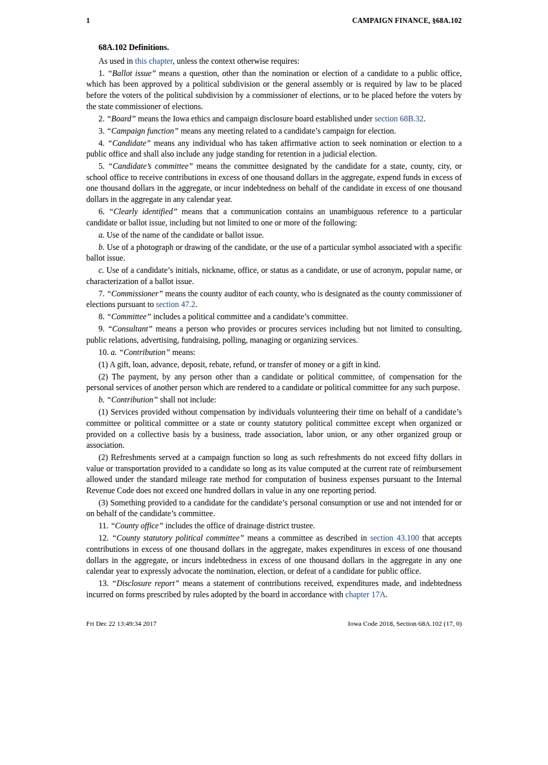1 CAMPAIGN FINANCE, §68A.102
68A.102 Definitions.
As used in this chapter, unless the context otherwise requires:
1. “Ballot issue” means a question, other than the nomination or election of a candidate to a public office, which has been approved by a political subdivision or the general assembly or is required by law to be placed before the voters of the political subdivision by a commissioner of elections, or to be placed before the voters by the state commissioner of elections.
2. “Board” means the Iowa ethics and campaign disclosure board established under section 68B.32.
3. “Campaign function” means any meeting related to a candidate’s campaign for election.
4. “Candidate” means any individual who has taken affirmative action to seek nomination or election to a public office and shall also include any judge standing for retention in a judicial election.
5. “Candidate’s committee” means the committee designated by the candidate for a state, county, city, or school office to receive contributions in excess of one thousand dollars in the aggregate, expend funds in excess of one thousand dollars in the aggregate, or incur indebtedness on behalf of the candidate in excess of one thousand dollars in the aggregate in any calendar year.
6. “Clearly identified” means that a communication contains an unambiguous reference to a particular candidate or ballot issue, including but not limited to one or more of the following:
a. Use of the name of the candidate or ballot issue.
b. Use of a photograph or drawing of the candidate, or the use of a particular symbol associated with a specific ballot issue.
c. Use of a candidate’s initials, nickname, office, or status as a candidate, or use of acronym, popular name, or characterization of a ballot issue.
7. “Commissioner” means the county auditor of each county, who is designated as the county commissioner of elections pursuant to section 47.2.
8. “Committee” includes a political committee and a candidate’s committee.
9. “Consultant” means a person who provides or procures services including but not limited to consulting, public relations, advertising, fundraising, polling, managing or organizing services.
10. a. “Contribution” means:
(1) A gift, loan, advance, deposit, rebate, refund, or transfer of money or a gift in kind.
(2) The payment, by any person other than a candidate or political committee, of compensation for the personal services of another person which are rendered to a candidate or political committee for any such purpose.
b. “Contribution” shall not include:
(1) Services provided without compensation by individuals volunteering their time on behalf of a candidate’s committee or political committee or a state or county statutory political committee except when organized or provided on a collective basis by a business, trade association, labor union, or any other organized group or association.
(2) Refreshments served at a campaign function so long as such refreshments do not exceed fifty dollars in value or transportation provided to a candidate so long as its value computed at the current rate of reimbursement allowed under the standard mileage rate method for computation of business expenses pursuant to the Internal Revenue Code does not exceed one hundred dollars in value in any one reporting period.
(3) Something provided to a candidate for the candidate’s personal consumption or use and not intended for or on behalf of the candidate’s committee.
11. “County office” includes the office of drainage district trustee.
12. “County statutory political committee” means a committee as described in section 43.100 that accepts contributions in excess of one thousand dollars in the aggregate, makes expenditures in excess of one thousand dollars in the aggregate, or incurs indebtedness in excess of one thousand dollars in the aggregate in any one calendar year to expressly advocate the nomination, election, or defeat of a candidate for public office.
13. “Disclosure report” means a statement of contributions received, expenditures made, and indebtedness incurred on forms prescribed by rules adopted by the board in accordance with chapter 17A.
Fri Dec 22 13:49:34 2017 Iowa Code 2018, Section 68A.102 (17, 0)